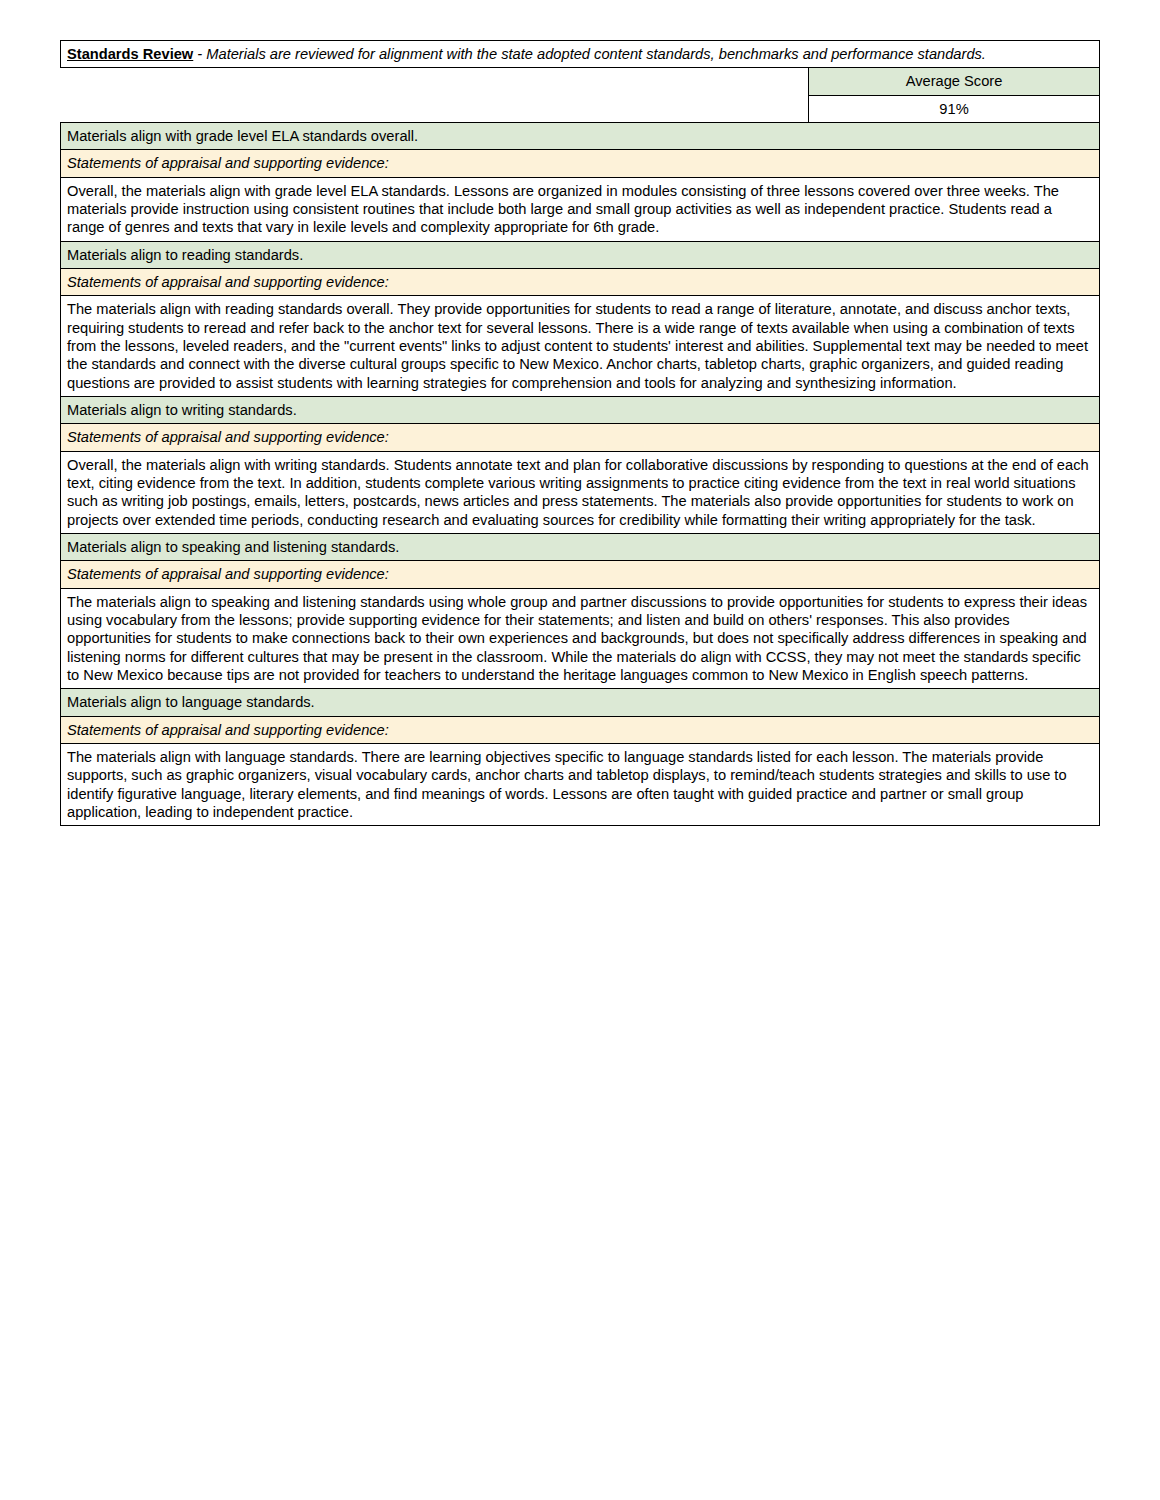| Standards Review - Materials are reviewed for alignment with the state adopted content standards, benchmarks and performance standards. |
| | Average Score |
| | 91% |
| Materials align with grade level ELA standards overall. |
| Statements of appraisal and supporting evidence: |
| Overall, the materials align with grade level ELA standards. Lessons are organized in modules consisting of three lessons covered over three weeks. The materials provide instruction using consistent routines that include both large and small group activities as well as independent practice. Students read a range of genres and texts that vary in lexile levels and complexity appropriate for 6th grade. |
| Materials align to reading standards. |
| Statements of appraisal and supporting evidence: |
| The materials align with reading standards overall. They provide opportunities for students to read a range of literature, annotate, and discuss anchor texts, requiring students to reread and refer back to the anchor text for several lessons. There is a wide range of texts available when using a combination of texts from the lessons, leveled readers, and the "current events" links to adjust content to students' interest and abilities. Supplemental text may be needed to meet the standards and connect with the diverse cultural groups specific to New Mexico. Anchor charts, tabletop charts, graphic organizers, and guided reading questions are provided to assist students with learning strategies for comprehension and tools for analyzing and synthesizing information. |
| Materials align to writing standards. |
| Statements of appraisal and supporting evidence: |
| Overall, the materials align with writing standards. Students annotate text and plan for collaborative discussions by responding to questions at the end of each text, citing evidence from the text. In addition, students complete various writing assignments to practice citing evidence from the text in real world situations such as writing job postings, emails, letters, postcards, news articles and press statements. The materials also provide opportunities for students to work on projects over extended time periods, conducting research and evaluating sources for credibility while formatting their writing appropriately for the task. |
| Materials align to speaking and listening standards. |
| Statements of appraisal and supporting evidence: |
| The materials align to speaking and listening standards using whole group and partner discussions to provide opportunities for students to express their ideas using vocabulary from the lessons; provide supporting evidence for their statements; and listen and build on others' responses. This also provides opportunities for students to make connections back to their own experiences and backgrounds, but does not specifically address differences in speaking and listening norms for different cultures that may be present in the classroom. While the materials do align with CCSS, they may not meet the standards specific to New Mexico because tips are not provided for teachers to understand the heritage languages common to New Mexico in English speech patterns. |
| Materials align to language standards. |
| Statements of appraisal and supporting evidence: |
| The materials align with language standards. There are learning objectives specific to language standards listed for each lesson. The materials provide supports, such as graphic organizers, visual vocabulary cards, anchor charts and tabletop displays, to remind/teach students strategies and skills to use to identify figurative language, literary elements, and find meanings of words. Lessons are often taught with guided practice and partner or small group application, leading to independent practice. |